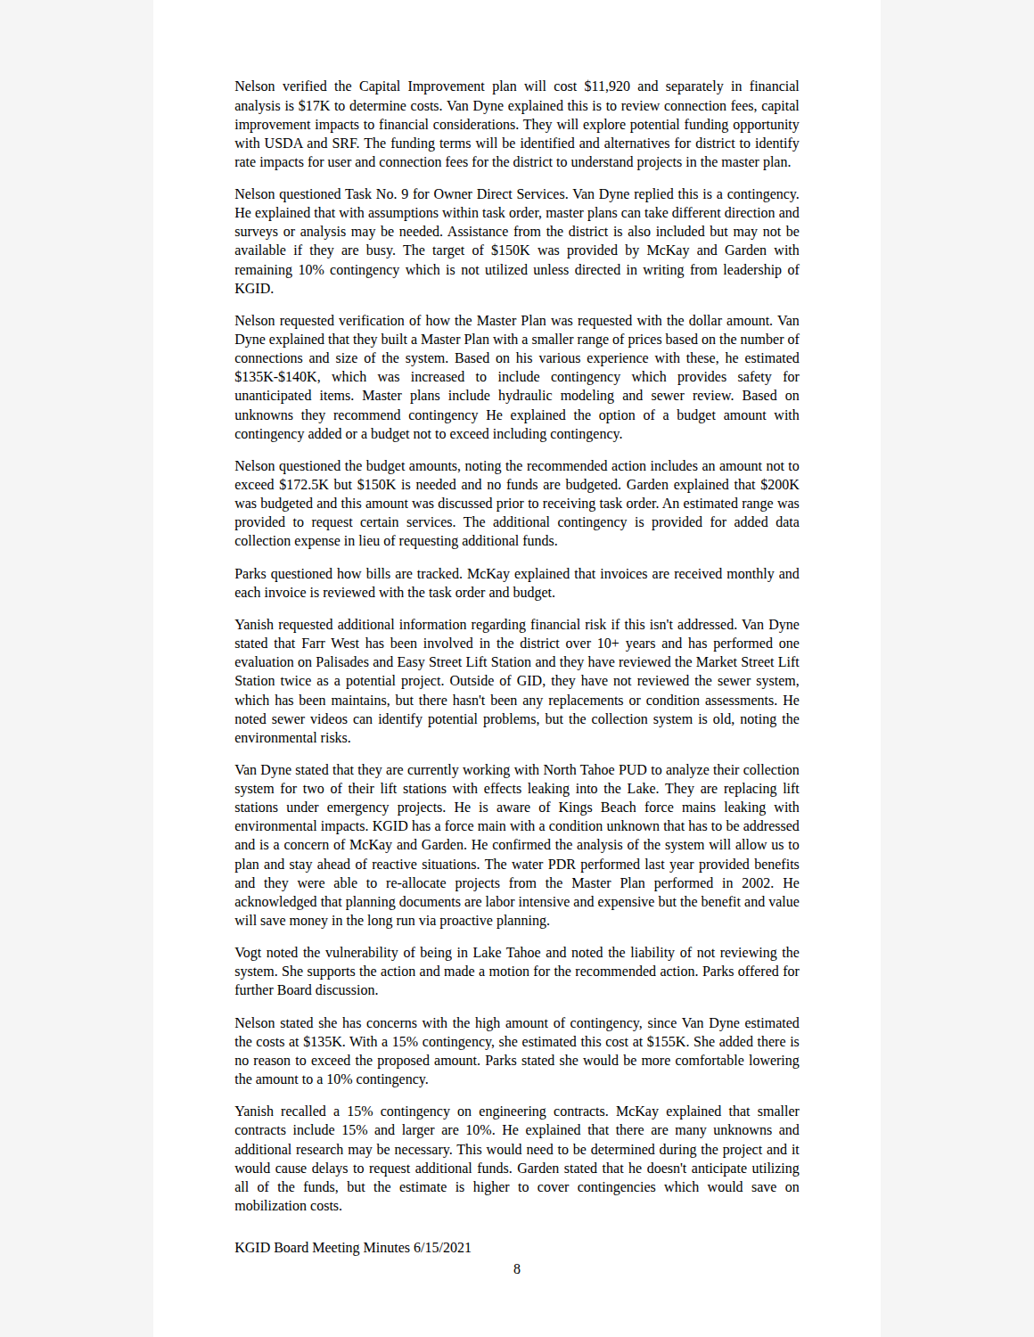Nelson verified the Capital Improvement plan will cost $11,920 and separately in financial analysis is $17K to determine costs. Van Dyne explained this is to review connection fees, capital improvement impacts to financial considerations. They will explore potential funding opportunity with USDA and SRF. The funding terms will be identified and alternatives for district to identify rate impacts for user and connection fees for the district to understand projects in the master plan.
Nelson questioned Task No. 9 for Owner Direct Services. Van Dyne replied this is a contingency. He explained that with assumptions within task order, master plans can take different direction and surveys or analysis may be needed. Assistance from the district is also included but may not be available if they are busy. The target of $150K was provided by McKay and Garden with remaining 10% contingency which is not utilized unless directed in writing from leadership of KGID.
Nelson requested verification of how the Master Plan was requested with the dollar amount. Van Dyne explained that they built a Master Plan with a smaller range of prices based on the number of connections and size of the system. Based on his various experience with these, he estimated $135K-$140K, which was increased to include contingency which provides safety for unanticipated items. Master plans include hydraulic modeling and sewer review. Based on unknowns they recommend contingency He explained the option of a budget amount with contingency added or a budget not to exceed including contingency.
Nelson questioned the budget amounts, noting the recommended action includes an amount not to exceed $172.5K but $150K is needed and no funds are budgeted. Garden explained that $200K was budgeted and this amount was discussed prior to receiving task order. An estimated range was provided to request certain services. The additional contingency is provided for added data collection expense in lieu of requesting additional funds.
Parks questioned how bills are tracked. McKay explained that invoices are received monthly and each invoice is reviewed with the task order and budget.
Yanish requested additional information regarding financial risk if this isn't addressed. Van Dyne stated that Farr West has been involved in the district over 10+ years and has performed one evaluation on Palisades and Easy Street Lift Station and they have reviewed the Market Street Lift Station twice as a potential project. Outside of GID, they have not reviewed the sewer system, which has been maintains, but there hasn't been any replacements or condition assessments. He noted sewer videos can identify potential problems, but the collection system is old, noting the environmental risks.
Van Dyne stated that they are currently working with North Tahoe PUD to analyze their collection system for two of their lift stations with effects leaking into the Lake. They are replacing lift stations under emergency projects. He is aware of Kings Beach force mains leaking with environmental impacts. KGID has a force main with a condition unknown that has to be addressed and is a concern of McKay and Garden. He confirmed the analysis of the system will allow us to plan and stay ahead of reactive situations. The water PDR performed last year provided benefits and they were able to re-allocate projects from the Master Plan performed in 2002. He acknowledged that planning documents are labor intensive and expensive but the benefit and value will save money in the long run via proactive planning.
Vogt noted the vulnerability of being in Lake Tahoe and noted the liability of not reviewing the system. She supports the action and made a motion for the recommended action. Parks offered for further Board discussion.
Nelson stated she has concerns with the high amount of contingency, since Van Dyne estimated the costs at $135K. With a 15% contingency, she estimated this cost at $155K. She added there is no reason to exceed the proposed amount. Parks stated she would be more comfortable lowering the amount to a 10% contingency.
Yanish recalled a 15% contingency on engineering contracts. McKay explained that smaller contracts include 15% and larger are 10%. He explained that there are many unknowns and additional research may be necessary. This would need to be determined during the project and it would cause delays to request additional funds. Garden stated that he doesn't anticipate utilizing all of the funds, but the estimate is higher to cover contingencies which would save on mobilization costs.
KGID Board Meeting Minutes 6/15/2021
8